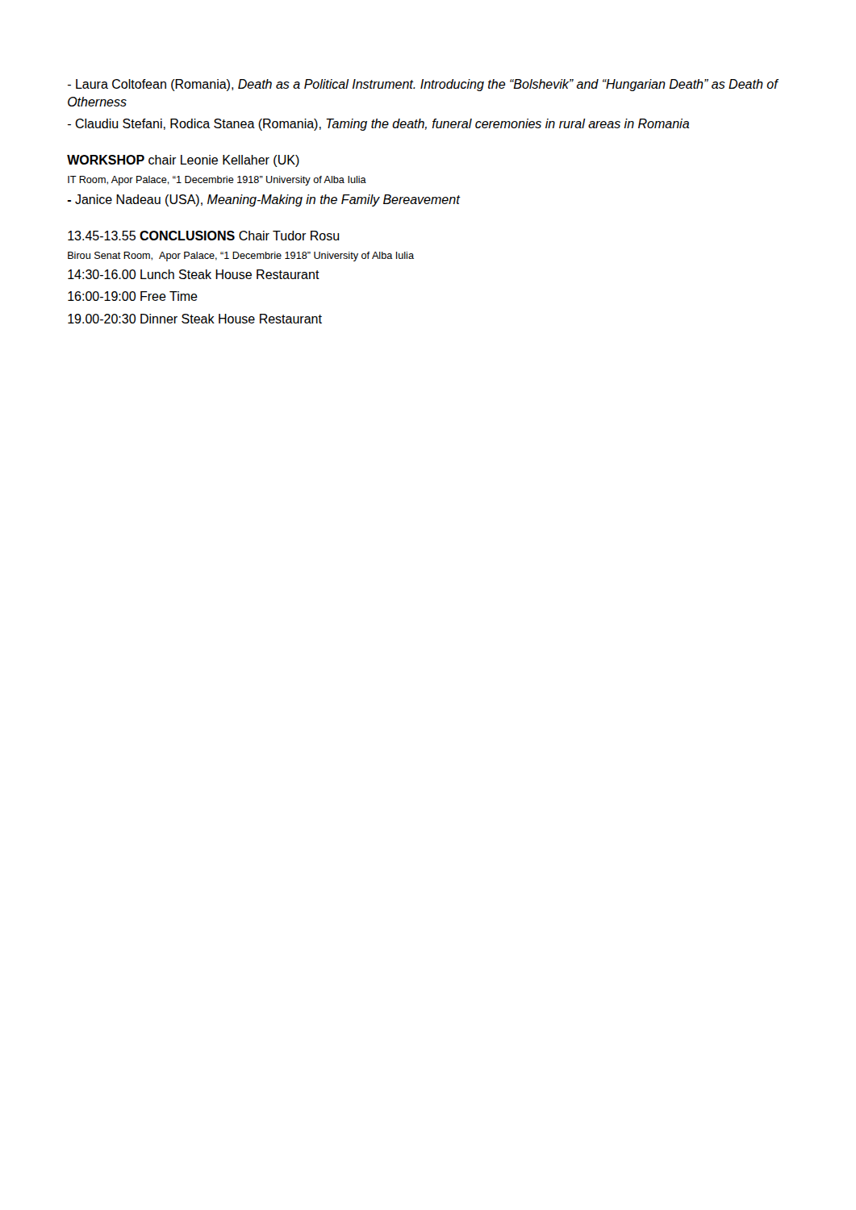- Laura Coltofean (Romania), Death as a Political Instrument. Introducing the “Bolshevik” and “Hungarian Death” as Death of Otherness
- Claudiu Stefani, Rodica Stanea (Romania), Taming the death, funeral ceremonies in rural areas in Romania
WORKSHOP chair Leonie Kellaher (UK)
IT Room, Apor Palace, “1 Decembrie 1918” University of Alba Iulia
- Janice Nadeau (USA), Meaning-Making in the Family Bereavement
13.45-13.55 CONCLUSIONS Chair Tudor Rosu
Birou Senat Room, Apor Palace, “1 Decembrie 1918” University of Alba Iulia
14:30-16.00 Lunch Steak House Restaurant
16:00-19:00 Free Time
19.00-20:30 Dinner Steak House Restaurant